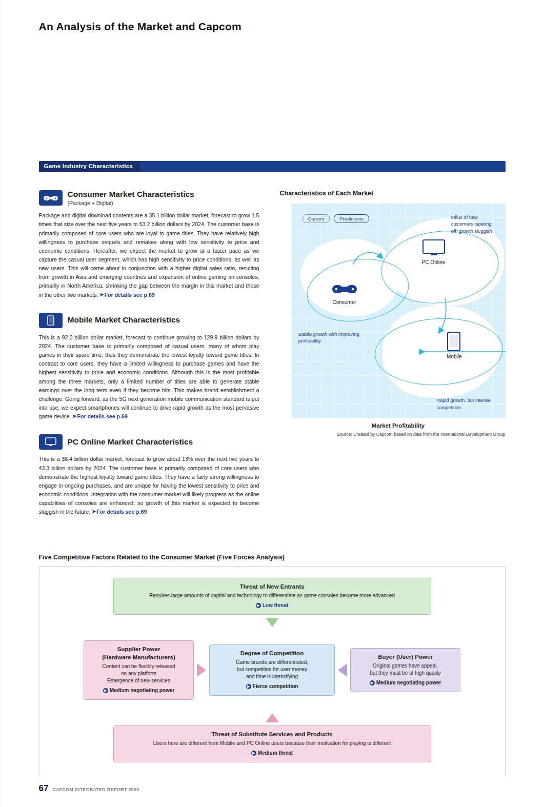An Analysis of the Market and Capcom
Game Industry Characteristics
Consumer Market Characteristics (Package + Digital)
Package and digital download contents are a 35.1 billion dollar market, forecast to grow 1.5 times that size over the next five years to 53.2 billion dollars by 2024. The customer base is primarily composed of core users who are loyal to game titles. They have relatively high willingness to purchase sequels and remakes along with low sensitivity to price and economic conditions. Hereafter, we expect the market to grow at a faster pace as we capture the casual user segment, which has high sensitivity to price conditions, as well as new users. This will come about in conjunction with a higher digital sales ratio, resulting from growth in Asia and emerging countries and expansion of online gaming on consoles, primarily in North America, shrinking the gap between the margin in this market and those in the other two markets. ➤For details see p.69
Mobile Market Characteristics
This is a 92.0 billion dollar market, forecast to continue growing to 129.9 billion dollars by 2024. The customer base is primarily composed of casual users, many of whom play games in their spare time, thus they demonstrate the lowest loyalty toward game titles. In contrast to core users, they have a limited willingness to purchase games and have the highest sensitivity to price and economic conditions. Although this is the most profitable among the three markets, only a limited number of titles are able to generate stable earnings over the long term even if they become hits. This makes brand establishment a challenge. Going forward, as the 5G next generation mobile communication standard is put into use, we expect smartphones will continue to drive rapid growth as the most pervasive game device. ➤For details see p.69
PC Online Market Characteristics
This is a 38.4 billion dollar market, forecast to grow about 13% over the next five years to 43.3 billion dollars by 2024. The customer base is primarily composed of core users who demonstrate the highest loyalty toward game titles. They have a fairly strong willingness to engage in ongoing purchases, and are unique for having the lowest sensitivity to price and economic conditions. Integration with the consumer market will likely progress as the online capabilities of consoles are enhanced, so growth of this market is expected to become sluggish in the future. ➤For details see p.69
Characteristics of Each Market
Market Stability
Current Predictions
Consumer
PC Online
Mobile
Influx of new customers tapering off; growth sluggish
Stable growth with improving profitability
Rapid growth, but intense competition
Market Profitability
Source: Created by Capcom based on data from the International Development Group
Five Competitive Factors Related to the Consumer Market (Five Forces Analysis)
Threat of New Entrants Requires large amounts of capital and technology to differentiate as game consoles become more advanced ▶Low threat
Supplier Power
(Hardware Manufacturers) Content can be flexibly released
on any platform
Emergence of new services ▶Medium negotiating power
Degree of Competition Game brands are differentiated,
but competition for user money
and time is intensifying ▶Fierce competition
Buyer (User) Power Original games have appeal,
but they must be of high quality ▶Medium negotiating power
Threat of Substitute Services and Products Users here are different from Mobile and PC Online users because their motivation for playing is different ▶Medium threat
67 Capcom Integrated Report 2020